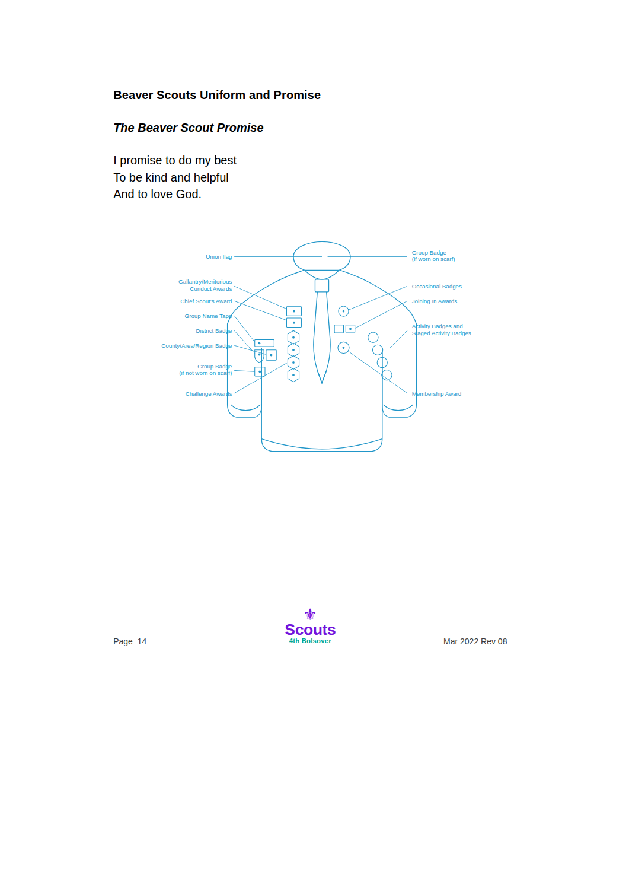Beaver Scouts Uniform and Promise
The Beaver Scout Promise
I promise to do my best
To be kind and helpful
And to love God.
Union flag Gallantry/Meritorious Conduct Awards Chief Scout's Award Group Name Tape District Badge County/Area/Region Badge Group Badge (if not worn on scarf) Challenge Awards Group Badge (if worn on scarf) Occasional Badges Joining In Awards Activity Badges and Staged Activity Badges Membership Award
Page 14
⚜
Scouts
4th Bolsover
Mar 2022 Rev 08